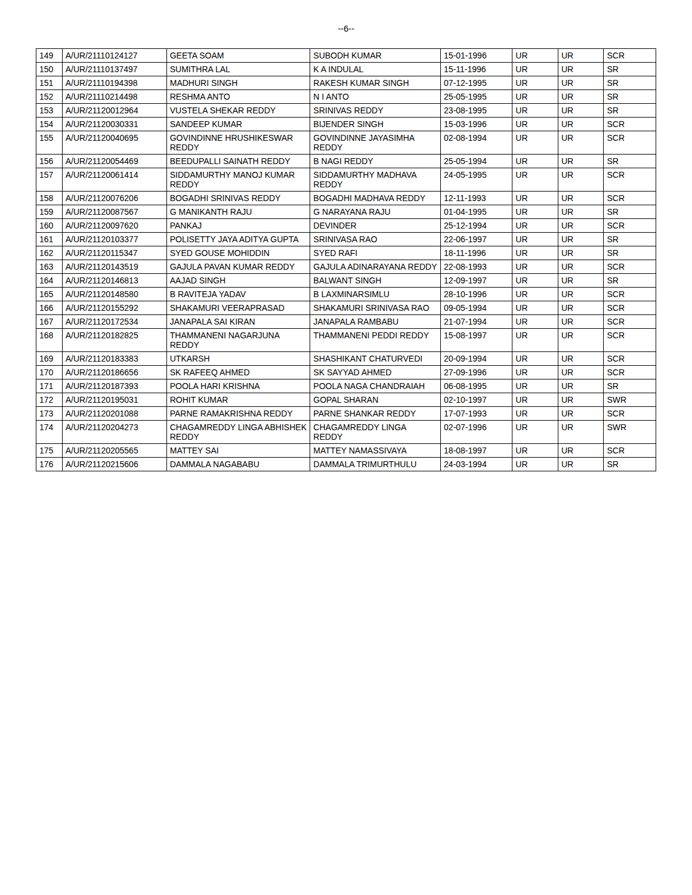--6--
| 149 | A/UR/21110124127 | GEETA SOAM | SUBODH KUMAR | 15-01-1996 | UR | UR | SCR |
| 150 | A/UR/21110137497 | SUMITHRA LAL | K A INDULAL | 15-11-1996 | UR | UR | SR |
| 151 | A/UR/21110194398 | MADHURI SINGH | RAKESH KUMAR SINGH | 07-12-1995 | UR | UR | SR |
| 152 | A/UR/21110214498 | RESHMA ANTO | N I ANTO | 25-05-1995 | UR | UR | SR |
| 153 | A/UR/21120012964 | VUSTELA SHEKAR REDDY | SRINIVAS REDDY | 23-08-1995 | UR | UR | SR |
| 154 | A/UR/21120030331 | SANDEEP KUMAR | BIJENDER SINGH | 15-03-1996 | UR | UR | SCR |
| 155 | A/UR/21120040695 | GOVINDINNE HRUSHIKESWAR REDDY | GOVINDINNE JAYASIMHA REDDY | 02-08-1994 | UR | UR | SCR |
| 156 | A/UR/21120054469 | BEEDUPALLI SAINATH REDDY | B NAGI REDDY | 25-05-1994 | UR | UR | SR |
| 157 | A/UR/21120061414 | SIDDAMURTHY MANOJ KUMAR REDDY | SIDDAMURTHY MADHAVA REDDY | 24-05-1995 | UR | UR | SCR |
| 158 | A/UR/21120076206 | BOGADHI SRINIVAS REDDY | BOGADHI MADHAVA REDDY | 12-11-1993 | UR | UR | SCR |
| 159 | A/UR/21120087567 | G MANIKANTH RAJU | G NARAYANA RAJU | 01-04-1995 | UR | UR | SR |
| 160 | A/UR/21120097620 | PANKAJ | DEVINDER | 25-12-1994 | UR | UR | SCR |
| 161 | A/UR/21120103377 | POLISETTY JAYA ADITYA GUPTA | SRINIVASA RAO | 22-06-1997 | UR | UR | SR |
| 162 | A/UR/21120115347 | SYED GOUSE MOHIDDIN | SYED RAFI | 18-11-1996 | UR | UR | SR |
| 163 | A/UR/21120143519 | GAJULA PAVAN KUMAR REDDY | GAJULA ADINARAYANA REDDY | 22-08-1993 | UR | UR | SCR |
| 164 | A/UR/21120146813 | AAJAD SINGH | BALWANT SINGH | 12-09-1997 | UR | UR | SR |
| 165 | A/UR/21120148580 | B RAVITEJA YADAV | B LAXMINARSIMLU | 28-10-1996 | UR | UR | SCR |
| 166 | A/UR/21120155292 | SHAKAMURI VEERAPRASAD | SHAKAMURI SRINIVASA RAO | 09-05-1994 | UR | UR | SCR |
| 167 | A/UR/21120172534 | JANAPALA SAI KIRAN | JANAPALA RAMBABU | 21-07-1994 | UR | UR | SCR |
| 168 | A/UR/21120182825 | THAMMANENI NAGARJUNA REDDY | THAMMANENI PEDDI REDDY | 15-08-1997 | UR | UR | SCR |
| 169 | A/UR/21120183383 | UTKARSH | SHASHIKANT CHATURVEDI | 20-09-1994 | UR | UR | SCR |
| 170 | A/UR/21120186656 | SK RAFEEQ AHMED | SK SAYYAD AHMED | 27-09-1996 | UR | UR | SCR |
| 171 | A/UR/21120187393 | POOLA HARI KRISHNA | POOLA NAGA CHANDRAIAH | 06-08-1995 | UR | UR | SR |
| 172 | A/UR/21120195031 | ROHIT KUMAR | GOPAL SHARAN | 02-10-1997 | UR | UR | SWR |
| 173 | A/UR/21120201088 | PARNE RAMAKRISHNA REDDY | PARNE SHANKAR REDDY | 17-07-1993 | UR | UR | SCR |
| 174 | A/UR/21120204273 | CHAGAMREDDY LINGA ABHISHEK REDDY | CHAGAMREDDY LINGA REDDY | 02-07-1996 | UR | UR | SWR |
| 175 | A/UR/21120205565 | MATTEY SAI | MATTEY NAMASSIVAYA | 18-08-1997 | UR | UR | SCR |
| 176 | A/UR/21120215606 | DAMMALA NAGABABU | DAMMALA TRIMURTHULU | 24-03-1994 | UR | UR | SR |